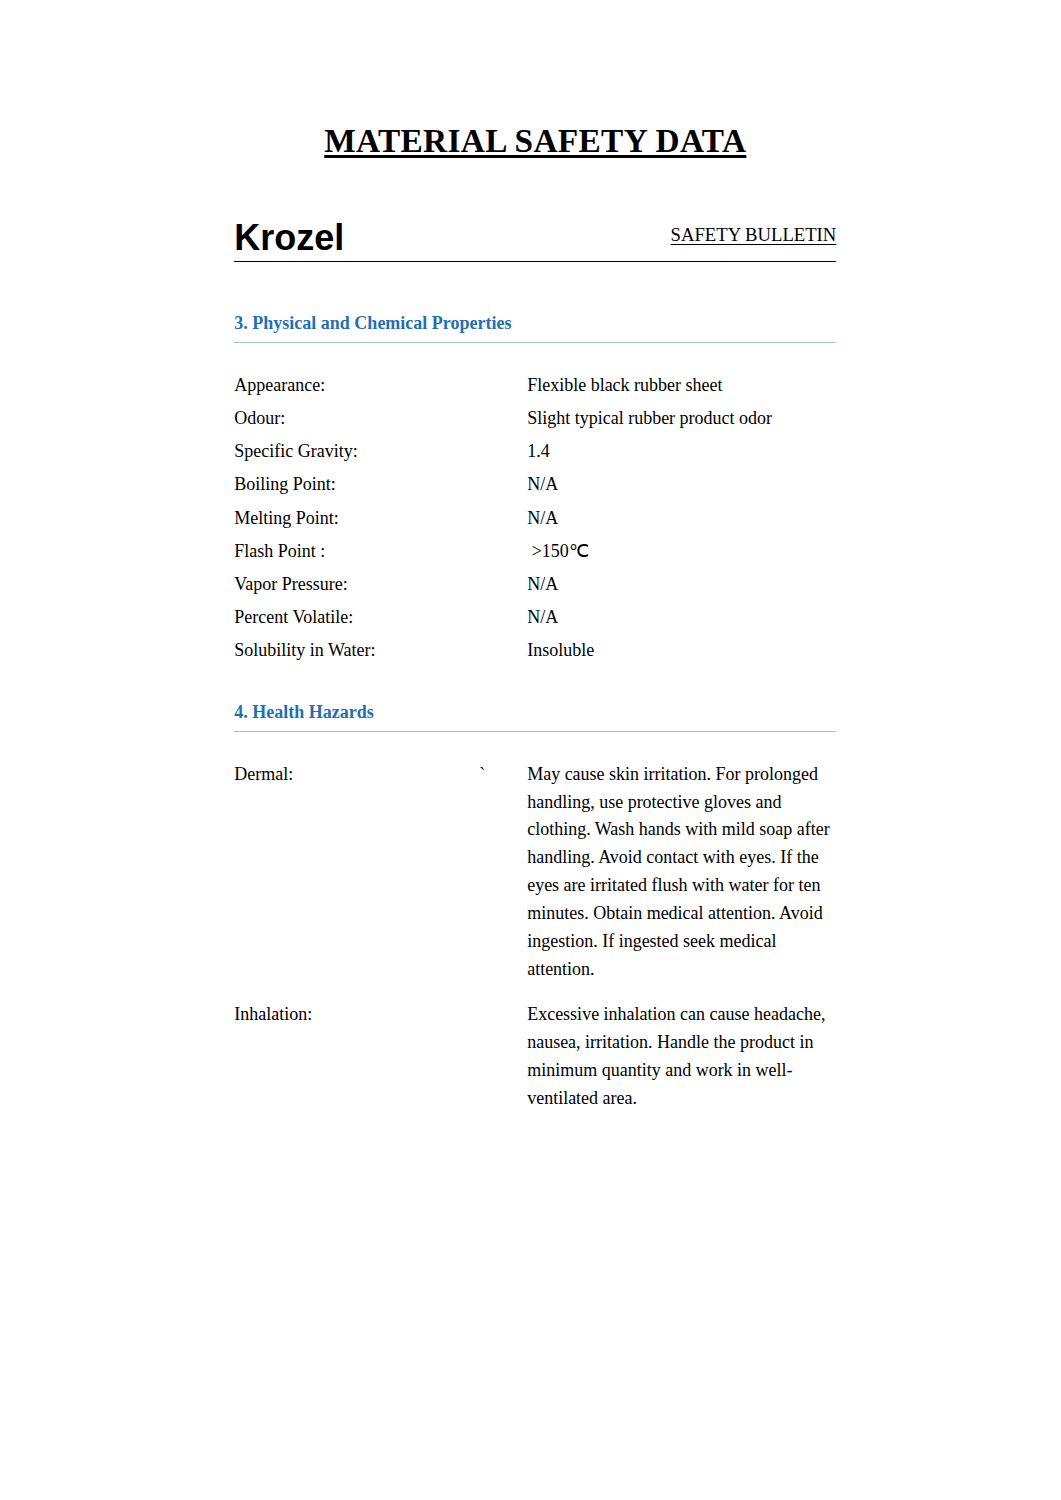MATERIAL SAFETY DATA
Krozel
SAFETY BULLETIN
3. Physical and Chemical Properties
| Appearance: | Flexible black rubber sheet |
| Odour: | Slight typical rubber product odor |
| Specific Gravity: | 1.4 |
| Boiling Point: | N/A |
| Melting Point: | N/A |
| Flash Point : | >150℃ |
| Vapor Pressure: | N/A |
| Percent Volatile: | N/A |
| Solubility in Water: | Insoluble |
4. Health Hazards
| Dermal: | ` | May cause skin irritation. For prolonged handling, use protective gloves and clothing. Wash hands with mild soap after handling. Avoid contact with eyes. If the eyes are irritated flush with water for ten minutes. Obtain medical attention. Avoid ingestion. If ingested seek medical attention. |
| Inhalation: | | Excessive inhalation can cause headache, nausea, irritation. Handle the product in minimum quantity and work in well-ventilated area. |